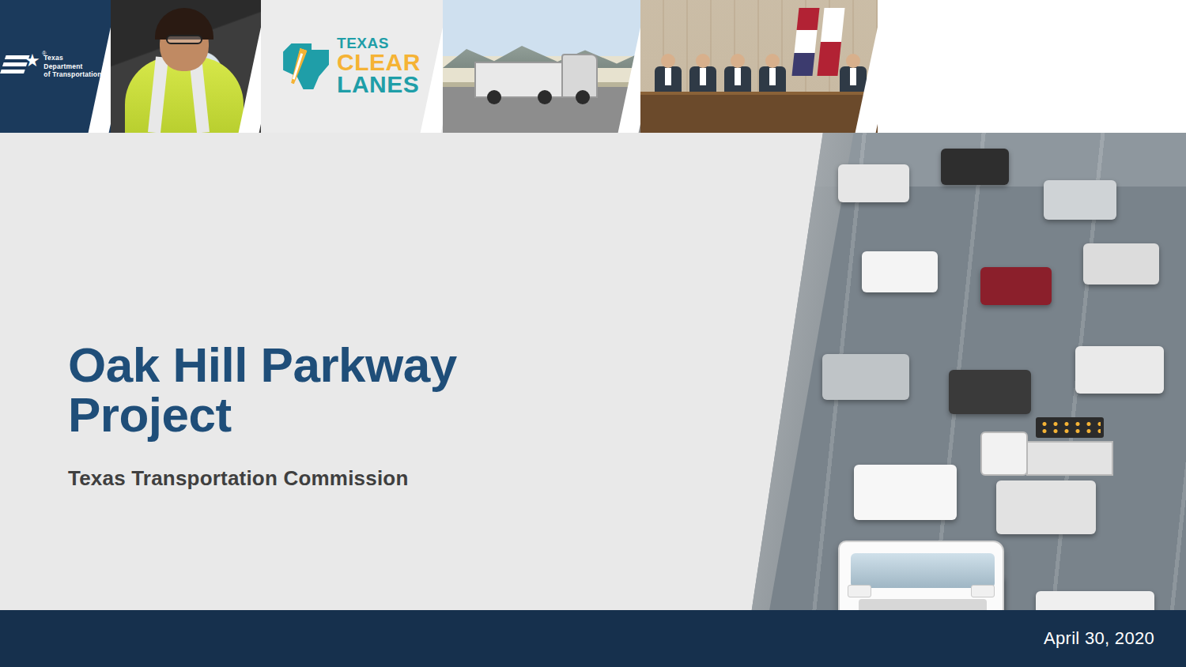★ ®
Texas
Department
of Transportation
TEXAS
CLEAR
LANES
Oak Hill Parkway
Project
Texas Transportation Commission
April 30, 2020